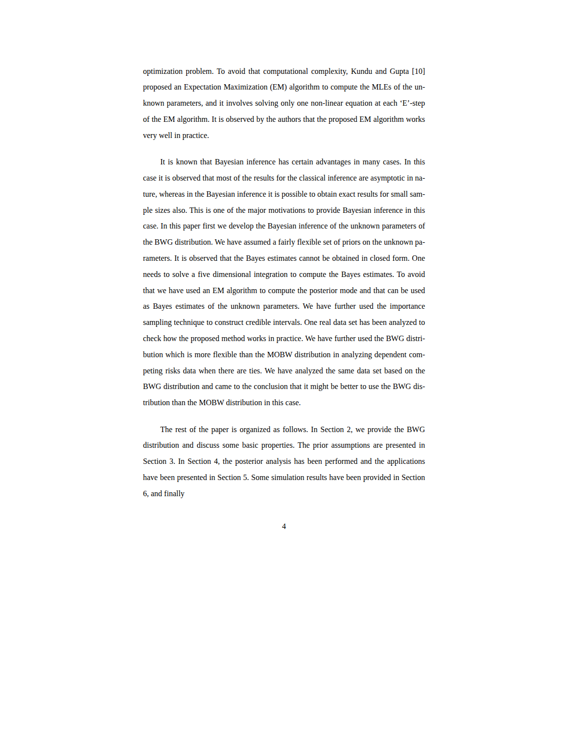optimization problem. To avoid that computational complexity, Kundu and Gupta [10] proposed an Expectation Maximization (EM) algorithm to compute the MLEs of the unknown parameters, and it involves solving only one non-linear equation at each ‘E’-step of the EM algorithm. It is observed by the authors that the proposed EM algorithm works very well in practice.
It is known that Bayesian inference has certain advantages in many cases. In this case it is observed that most of the results for the classical inference are asymptotic in nature, whereas in the Bayesian inference it is possible to obtain exact results for small sample sizes also. This is one of the major motivations to provide Bayesian inference in this case. In this paper first we develop the Bayesian inference of the unknown parameters of the BWG distribution. We have assumed a fairly flexible set of priors on the unknown parameters. It is observed that the Bayes estimates cannot be obtained in closed form. One needs to solve a five dimensional integration to compute the Bayes estimates. To avoid that we have used an EM algorithm to compute the posterior mode and that can be used as Bayes estimates of the unknown parameters. We have further used the importance sampling technique to construct credible intervals. One real data set has been analyzed to check how the proposed method works in practice. We have further used the BWG distribution which is more flexible than the MOBW distribution in analyzing dependent competing risks data when there are ties. We have analyzed the same data set based on the BWG distribution and came to the conclusion that it might be better to use the BWG distribution than the MOBW distribution in this case.
The rest of the paper is organized as follows. In Section 2, we provide the BWG distribution and discuss some basic properties. The prior assumptions are presented in Section 3. In Section 4, the posterior analysis has been performed and the applications have been presented in Section 5. Some simulation results have been provided in Section 6, and finally
4